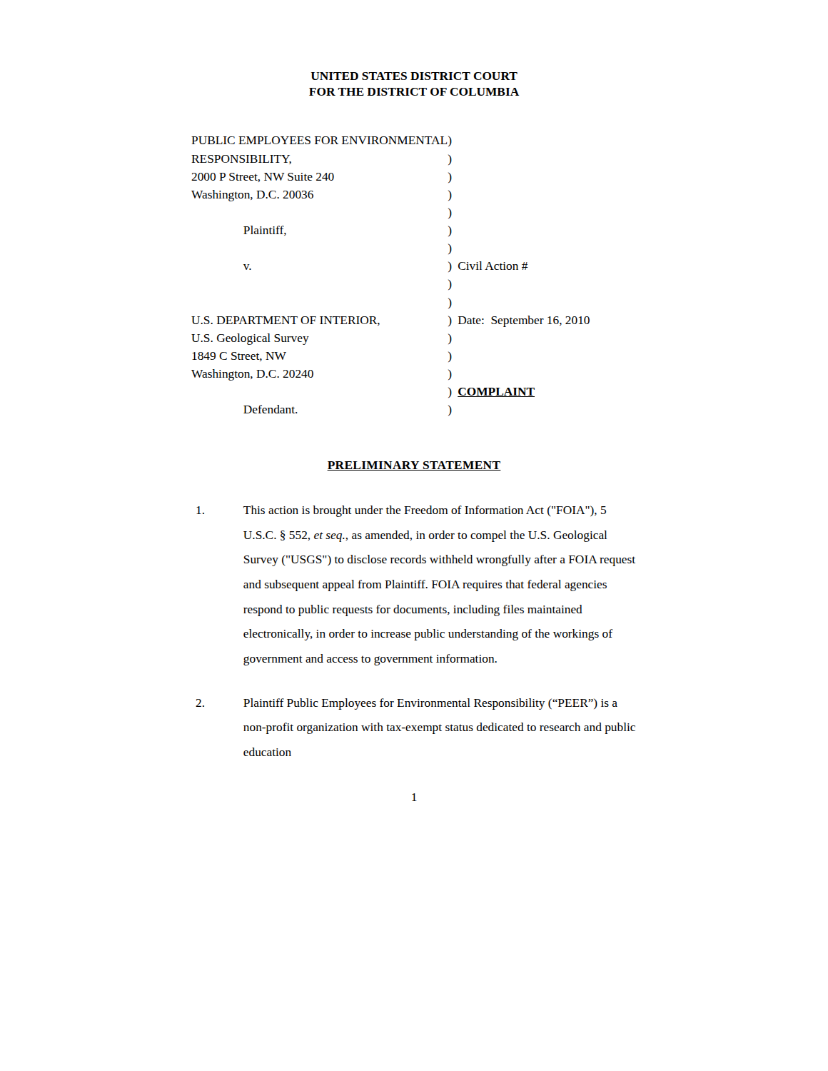UNITED STATES DISTRICT COURT
FOR THE DISTRICT OF COLUMBIA
| PUBLIC EMPLOYEES FOR ENVIRONMENTAL | ) | |
| RESPONSIBILITY, | ) | |
| 2000 P Street, NW Suite 240 | ) | |
| Washington, D.C. 20036 | ) | |
| | ) | |
| Plaintiff, | ) | |
| | ) | |
| v. | ) | Civil Action # |
| | ) | |
| | ) | |
| U.S. DEPARTMENT OF INTERIOR, | ) | Date: September 16, 2010 |
| U.S. Geological Survey | ) | |
| 1849 C Street, NW | ) | |
| Washington, D.C. 20240 | ) | |
| | ) | COMPLAINT |
| Defendant. | ) | |
PRELIMINARY STATEMENT
1. This action is brought under the Freedom of Information Act ("FOIA"), 5 U.S.C. § 552, et seq., as amended, in order to compel the U.S. Geological Survey ("USGS") to disclose records withheld wrongfully after a FOIA request and subsequent appeal from Plaintiff. FOIA requires that federal agencies respond to public requests for documents, including files maintained electronically, in order to increase public understanding of the workings of government and access to government information.
2. Plaintiff Public Employees for Environmental Responsibility (“PEER”) is a non-profit organization with tax-exempt status dedicated to research and public education
1